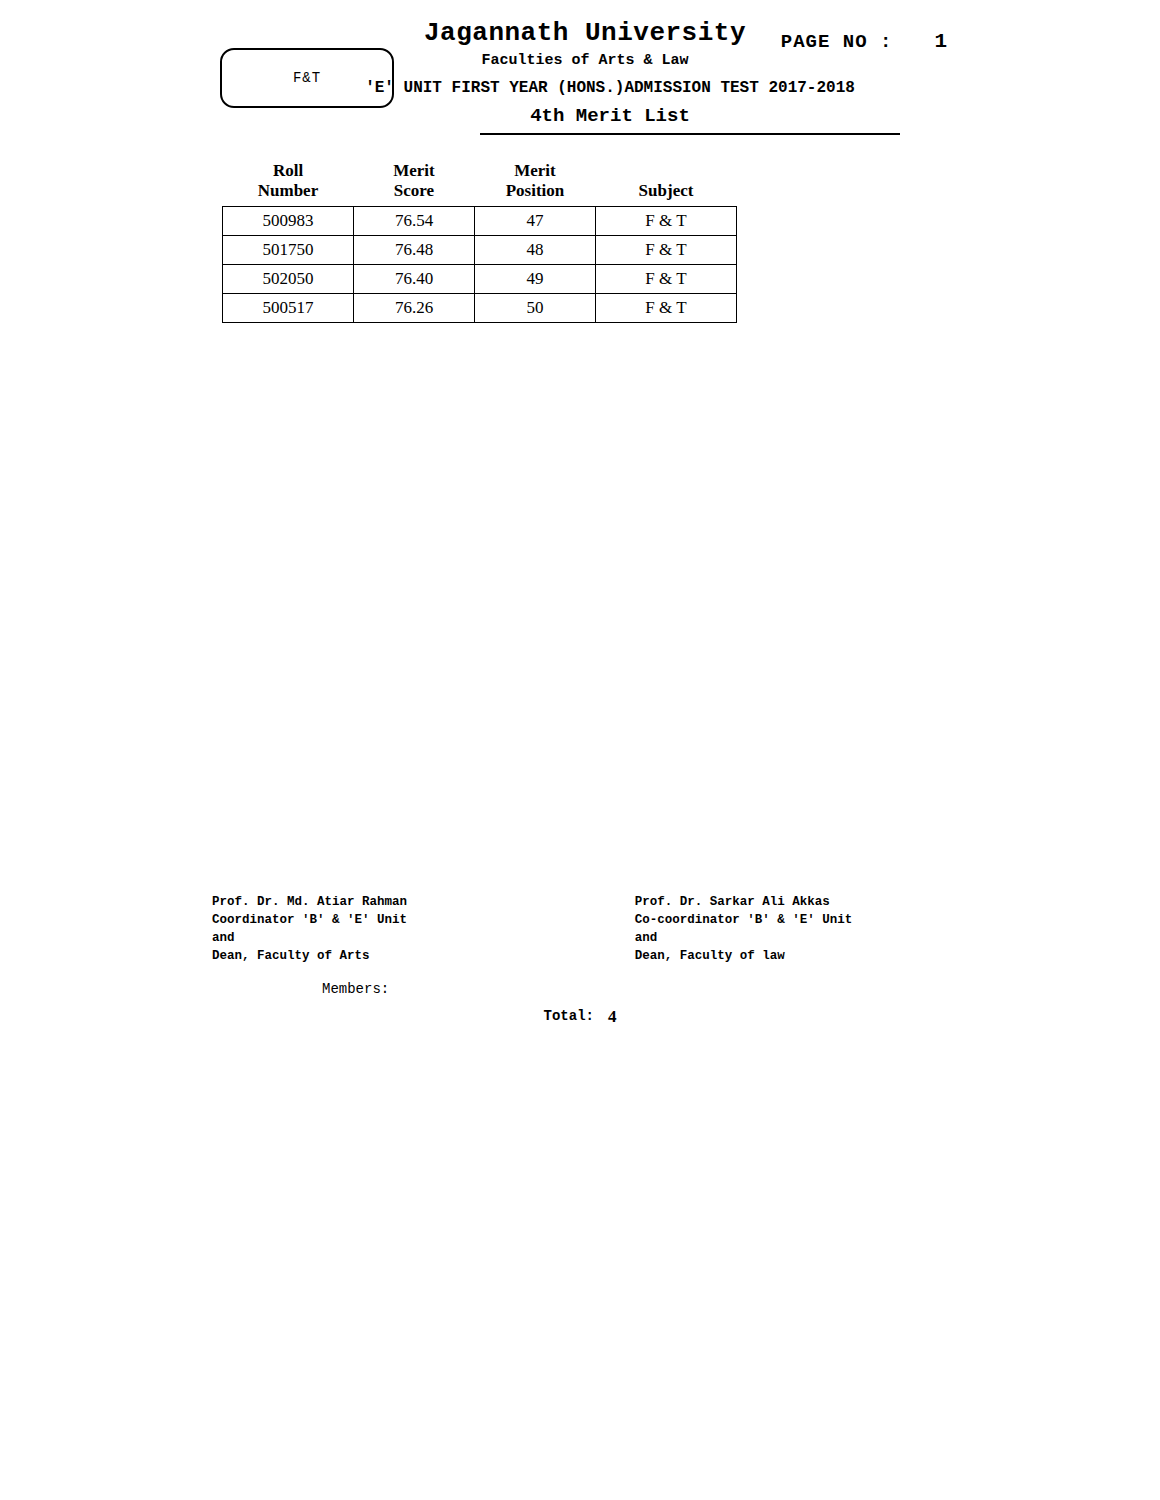PAGE NO :1
F&T
Jagannath University
Faculties of Arts & Law
'E' UNIT FIRST YEAR (HONS.)ADMISSION TEST 2017-2018
4th Merit List
| Roll Number | Merit Score | Merit Position | Subject |
| --- | --- | --- | --- |
| 500983 | 76.54 | 47 | F & T |
| 501750 | 76.48 | 48 | F & T |
| 502050 | 76.40 | 49 | F & T |
| 500517 | 76.26 | 50 | F & T |
Prof. Dr. Md. Atiar Rahman
Coordinator 'B' & 'E' Unit
and
Dean, Faculty of Arts
Prof. Dr. Sarkar Ali Akkas
Co-coordinator 'B' & 'E' Unit
and
Dean, Faculty of law
Members:
Total:4